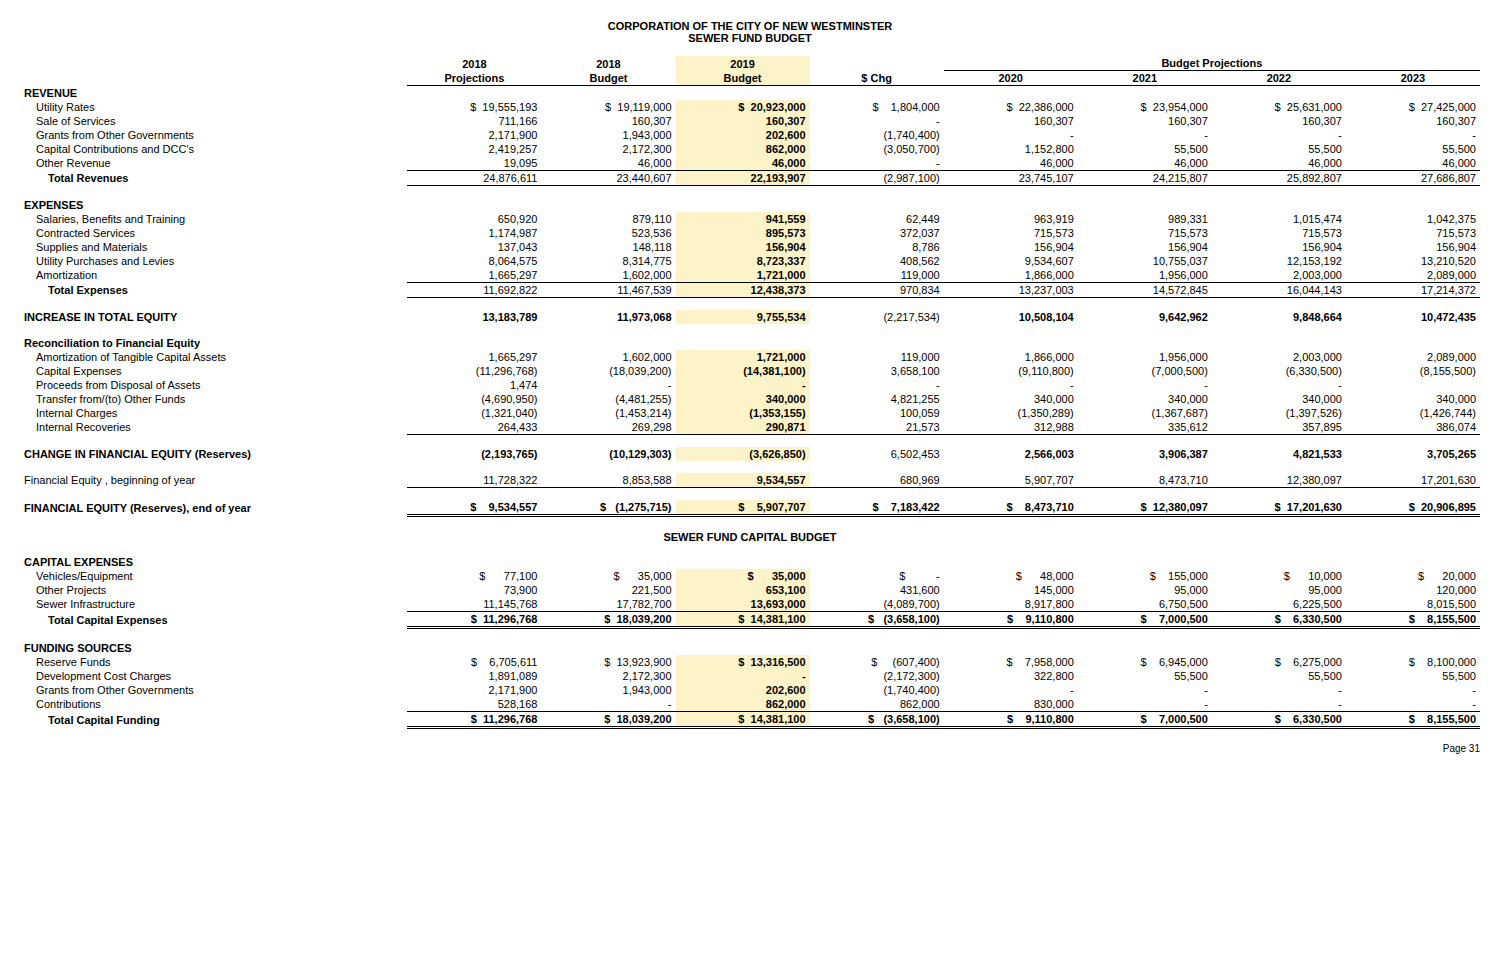Corporation of the City of New Westminster
Sewer Fund Budget
| | 2018 | 2018 | 2019 | | Budget Projections |
| --- | --- | --- | --- | --- | --- |
| | Projections | Budget | Budget | $ Chg | 2020 | 2021 | 2022 | 2023 |
| REVENUE | |
| Utility Rates | $ 19,555,193 | $ 19,119,000 | $ 20,923,000 | $ 1,804,000 | $ 22,386,000 | $ 23,954,000 | $ 25,631,000 | $ 27,425,000 |
| Sale of Services | 711,166 | 160,307 | 160,307 | - | 160,307 | 160,307 | 160,307 | 160,307 |
| Grants from Other Governments | 2,171,900 | 1,943,000 | 202,600 | (1,740,400) | - | - | - | - |
| Capital Contributions and DCC's | 2,419,257 | 2,172,300 | 862,000 | (3,050,700) | 1,152,800 | 55,500 | 55,500 | 55,500 |
| Other Revenue | 19,095 | 46,000 | 46,000 | - | 46,000 | 46,000 | 46,000 | 46,000 |
| Total Revenues | 24,876,611 | 23,440,607 | 22,193,907 | (2,987,100) | 23,745,107 | 24,215,807 | 25,892,807 | 27,686,807 |
| EXPENSES | |
| Salaries, Benefits and Training | 650,920 | 879,110 | 941,559 | 62,449 | 963,919 | 989,331 | 1,015,474 | 1,042,375 |
| Contracted Services | 1,174,987 | 523,536 | 895,573 | 372,037 | 715,573 | 715,573 | 715,573 | 715,573 |
| Supplies and Materials | 137,043 | 148,118 | 156,904 | 8,786 | 156,904 | 156,904 | 156,904 | 156,904 |
| Utility Purchases and Levies | 8,064,575 | 8,314,775 | 8,723,337 | 408,562 | 9,534,607 | 10,755,037 | 12,153,192 | 13,210,520 |
| Amortization | 1,665,297 | 1,602,000 | 1,721,000 | 119,000 | 1,866,000 | 1,956,000 | 2,003,000 | 2,089,000 |
| Total Expenses | 11,692,822 | 11,467,539 | 12,438,373 | 970,834 | 13,237,003 | 14,572,845 | 16,044,143 | 17,214,372 |
| INCREASE IN TOTAL EQUITY | 13,183,789 | 11,973,068 | 9,755,534 | (2,217,534) | 10,508,104 | 9,642,962 | 9,848,664 | 10,472,435 |
| Reconciliation to Financial Equity | |
| Amortization of Tangible Capital Assets | 1,665,297 | 1,602,000 | 1,721,000 | 119,000 | 1,866,000 | 1,956,000 | 2,003,000 | 2,089,000 |
| Capital Expenses | (11,296,768) | (18,039,200) | (14,381,100) | 3,658,100 | (9,110,800) | (7,000,500) | (6,330,500) | (8,155,500) |
| Proceeds from Disposal of Assets | 1,474 | - | - | - | - | - | - | |
| Transfer from/(to) Other Funds | (4,690,950) | (4,481,255) | 340,000 | 4,821,255 | 340,000 | 340,000 | 340,000 | 340,000 |
| Internal Charges | (1,321,040) | (1,453,214) | (1,353,155) | 100,059 | (1,350,289) | (1,367,687) | (1,397,526) | (1,426,744) |
| Internal Recoveries | 264,433 | 269,298 | 290,871 | 21,573 | 312,988 | 335,612 | 357,895 | 386,074 |
| CHANGE IN FINANCIAL EQUITY (Reserves) | (2,193,765) | (10,129,303) | (3,626,850) | 6,502,453 | 2,566,003 | 3,906,387 | 4,821,533 | 3,705,265 |
| Financial Equity , beginning of year | 11,728,322 | 8,853,588 | 9,534,557 | 680,969 | 5,907,707 | 8,473,710 | 12,380,097 | 17,201,630 |
| FINANCIAL EQUITY (Reserves), end of year | $ 9,534,557 | $ (1,275,715) | $ 5,907,707 | $ 7,183,422 | $ 8,473,710 | $ 12,380,097 | $ 17,201,630 | $ 20,906,895 |
SEWER FUND CAPITAL BUDGET
| CAPITAL EXPENSES | |
| Vehicles/Equipment | $ 77,100 | $ 35,000 | $ 35,000 | $ - | $ 48,000 | $ 155,000 | $ 10,000 | $ 20,000 |
| Other Projects | 73,900 | 221,500 | 653,100 | 431,600 | 145,000 | 95,000 | 95,000 | 120,000 |
| Sewer Infrastructure | 11,145,768 | 17,782,700 | 13,693,000 | (4,089,700) | 8,917,800 | 6,750,500 | 6,225,500 | 8,015,500 |
| Total Capital Expenses | $ 11,296,768 | $ 18,039,200 | $ 14,381,100 | $ (3,658,100) | $ 9,110,800 | $ 7,000,500 | $ 6,330,500 | $ 8,155,500 |
| FUNDING SOURCES | |
| Reserve Funds | $ 6,705,611 | $ 13,923,900 | $ 13,316,500 | $ (607,400) | $ 7,958,000 | $ 6,945,000 | $ 6,275,000 | $ 8,100,000 |
| Development Cost Charges | 1,891,089 | 2,172,300 | - | (2,172,300) | 322,800 | 55,500 | 55,500 | 55,500 |
| Grants from Other Governments | 2,171,900 | 1,943,000 | 202,600 | (1,740,400) | - | - | - | - |
| Contributions | 528,168 | - | 862,000 | 862,000 | 830,000 | - | - | - |
| Total Capital Funding | $ 11,296,768 | $ 18,039,200 | $ 14,381,100 | $ (3,658,100) | $ 9,110,800 | $ 7,000,500 | $ 6,330,500 | $ 8,155,500 |
Page 31